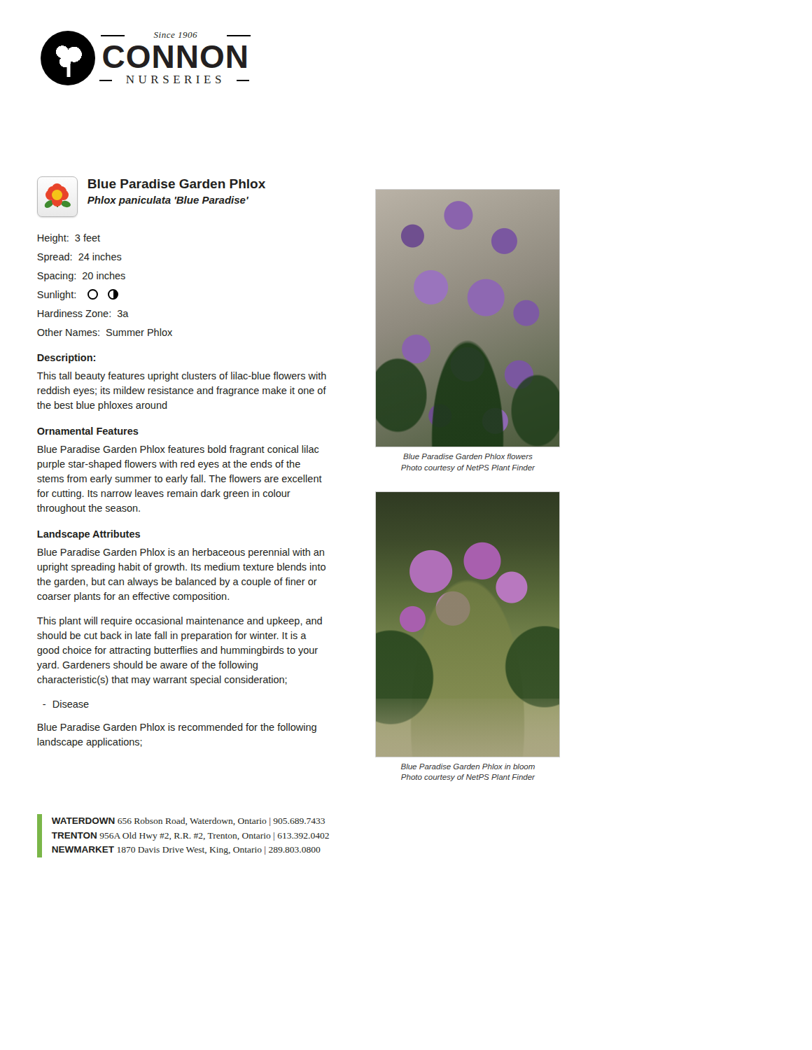Since 1906
CONNON
NURSERIES
Blue Paradise Garden Phlox
Phlox paniculata 'Blue Paradise'
Height: 3 feet
Spread: 24 inches
Spacing: 20 inches
Sunlight:
Hardiness Zone: 3a
Other Names: Summer Phlox
Description:
This tall beauty features upright clusters of lilac-blue flowers with reddish eyes; its mildew resistance and fragrance make it one of the best blue phloxes around
Ornamental Features
Blue Paradise Garden Phlox features bold fragrant conical lilac purple star-shaped flowers with red eyes at the ends of the stems from early summer to early fall. The flowers are excellent for cutting. Its narrow leaves remain dark green in colour throughout the season.
Landscape Attributes
Blue Paradise Garden Phlox is an herbaceous perennial with an upright spreading habit of growth. Its medium texture blends into the garden, but can always be balanced by a couple of finer or coarser plants for an effective composition.
This plant will require occasional maintenance and upkeep, and should be cut back in late fall in preparation for winter. It is a good choice for attracting butterflies and hummingbirds to your yard. Gardeners should be aware of the following characteristic(s) that may warrant special consideration;
Disease
Blue Paradise Garden Phlox is recommended for the following landscape applications;
Blue Paradise Garden Phlox flowers
Photo courtesy of NetPS Plant Finder
Blue Paradise Garden Phlox in bloom
Photo courtesy of NetPS Plant Finder
WATERDOWN 656 Robson Road, Waterdown, Ontario | 905.689.7433
TRENTON 956A Old Hwy #2, R.R. #2, Trenton, Ontario | 613.392.0402
NEWMARKET 1870 Davis Drive West, King, Ontario | 289.803.0800